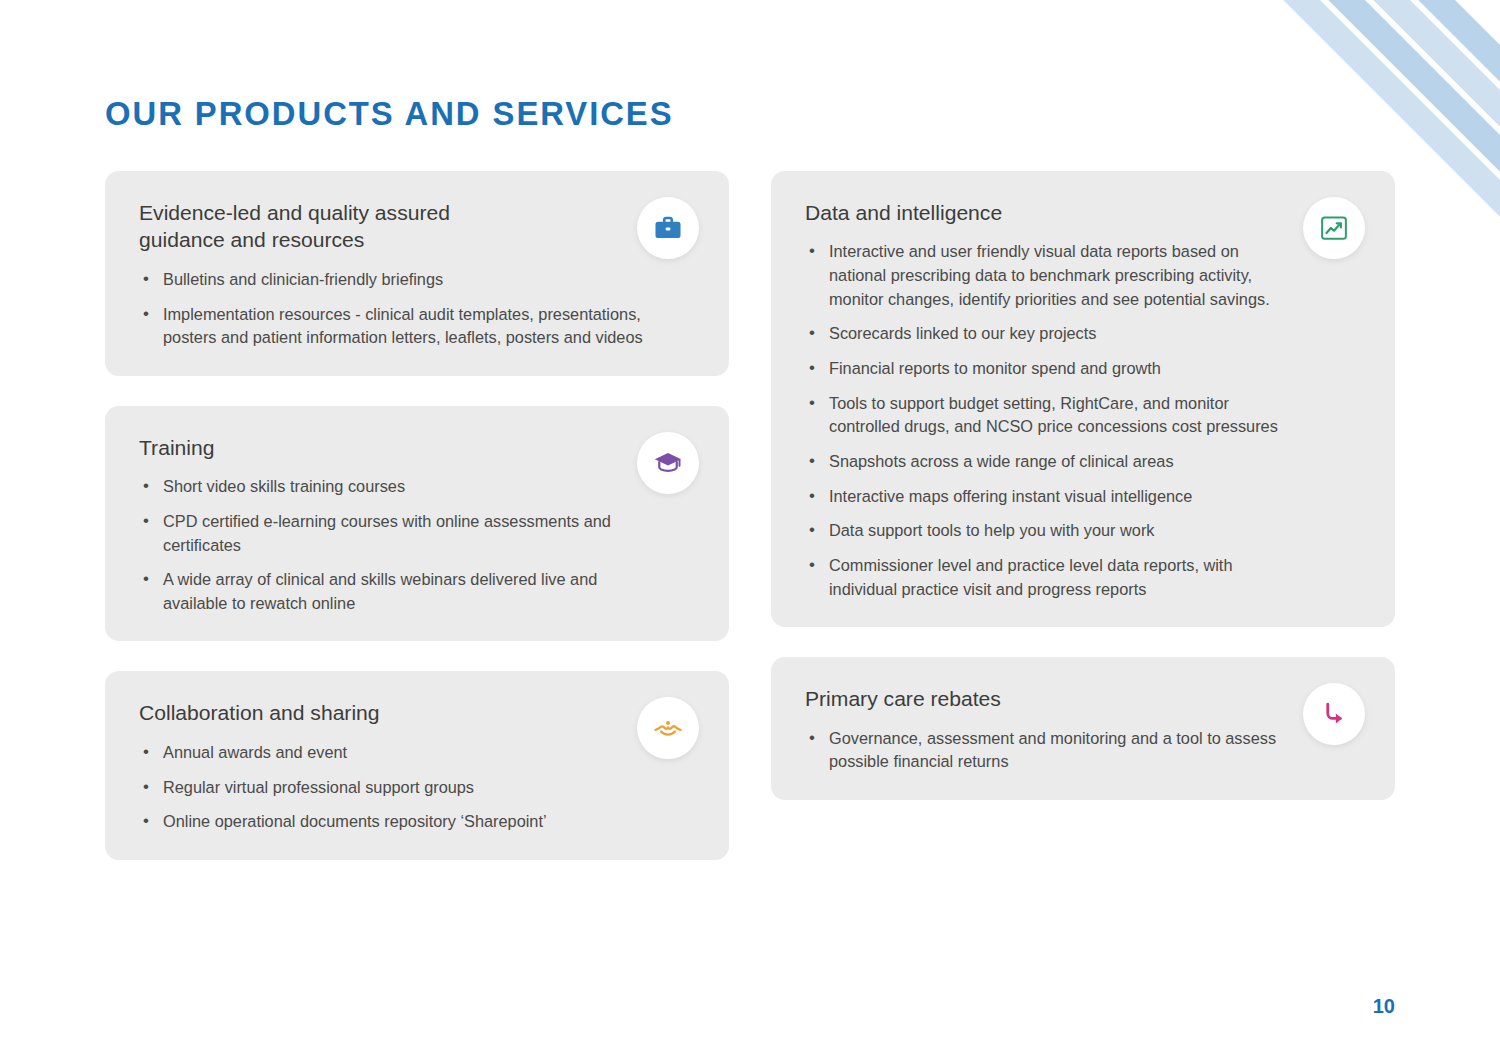Our Products and Services
Evidence-led and quality assured guidance and resources
Bulletins and clinician-friendly briefings
Implementation resources - clinical audit templates, presentations, posters and patient information letters, leaflets, posters and videos
Training
Short video skills training courses
CPD certified e-learning courses with online assessments and certificates
A wide array of clinical and skills webinars delivered live and available to rewatch online
Collaboration and sharing
Annual awards and event
Regular virtual professional support groups
Online operational documents repository ‘Sharepoint’
Data and intelligence
Interactive and user friendly visual data reports based on national prescribing data to benchmark prescribing activity, monitor changes, identify priorities and see potential savings.
Scorecards linked to our key projects
Financial reports to monitor spend and growth
Tools to support budget setting, RightCare, and monitor controlled drugs, and NCSO price concessions cost pressures
Snapshots across a wide range of clinical areas
Interactive maps offering instant visual intelligence
Data support tools to help you with your work
Commissioner level and practice level data reports, with individual practice visit and progress reports
Primary care rebates
Governance, assessment and monitoring and a tool to assess possible financial returns
10